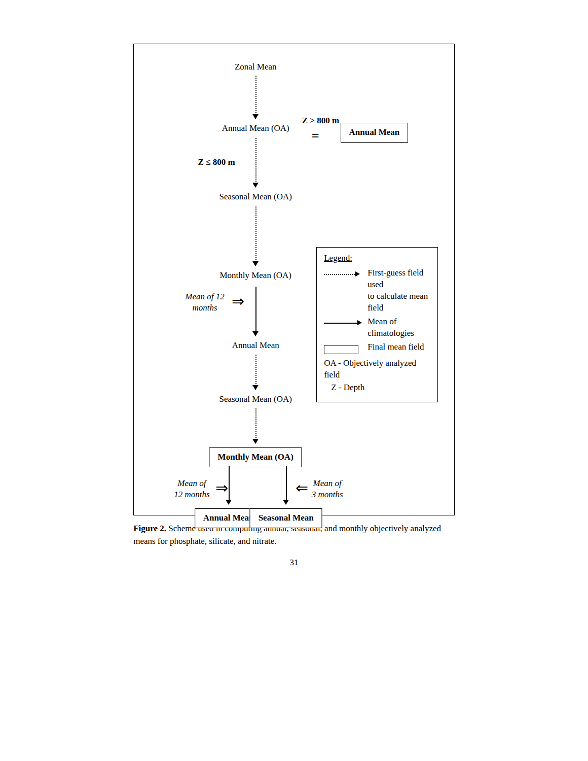Zonal Mean
Annual Mean (OA)
Z > 800 m
=
Annual Mean
Z ≤ 800 m
Seasonal Mean (OA)
Monthly Mean (OA)
Mean of 12
months
⇒
Annual Mean
Seasonal Mean (OA)
Monthly Mean (OA)
Mean of
12 months
⇒
Mean of
3 months
⇐
Annual Mean
Seasonal Mean
Legend:
First-guess field used
to calculate mean field
Mean of climatologies
Final mean field
OA - Objectively analyzed field
Z - Depth
Figure 2. Scheme used in computing annual, seasonal, and monthly objectively analyzed means for phosphate, silicate, and nitrate.
31